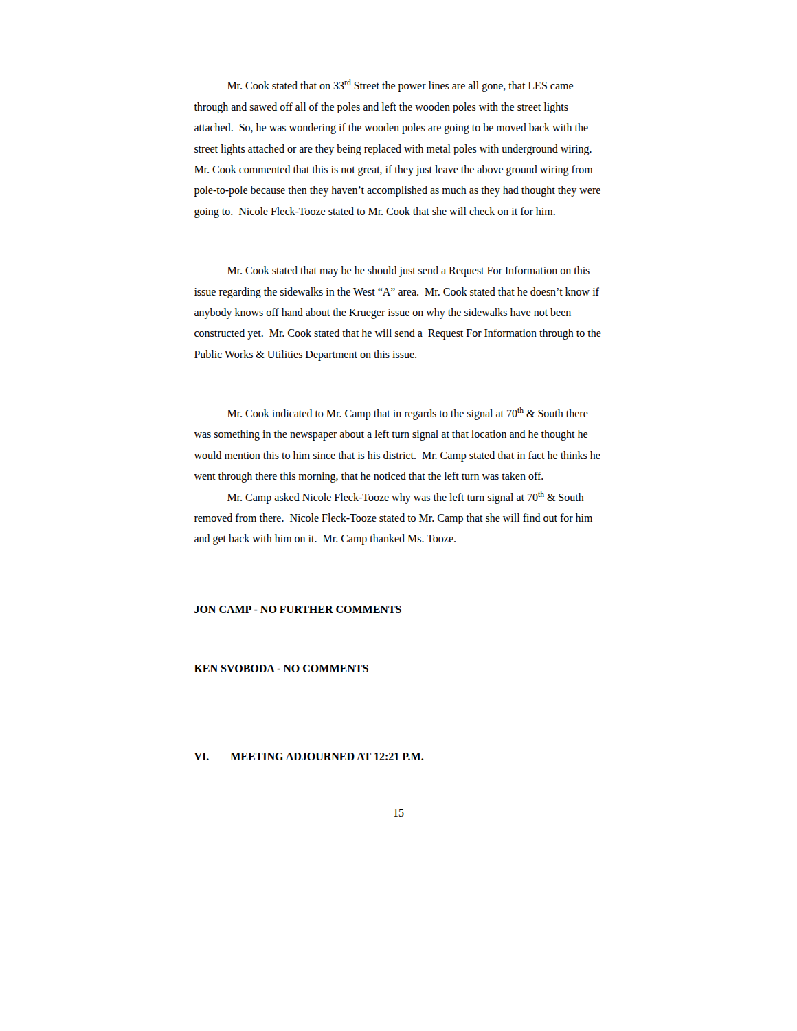Mr. Cook stated that on 33rd Street the power lines are all gone, that LES came through and sawed off all of the poles and left the wooden poles with the street lights attached. So, he was wondering if the wooden poles are going to be moved back with the street lights attached or are they being replaced with metal poles with underground wiring. Mr. Cook commented that this is not great, if they just leave the above ground wiring from pole-to-pole because then they haven’t accomplished as much as they had thought they were going to. Nicole Fleck-Tooze stated to Mr. Cook that she will check on it for him.
Mr. Cook stated that may be he should just send a Request For Information on this issue regarding the sidewalks in the West “A” area. Mr. Cook stated that he doesn’t know if anybody knows off hand about the Krueger issue on why the sidewalks have not been constructed yet. Mr. Cook stated that he will send a Request For Information through to the Public Works & Utilities Department on this issue.
Mr. Cook indicated to Mr. Camp that in regards to the signal at 70th & South there was something in the newspaper about a left turn signal at that location and he thought he would mention this to him since that is his district. Mr. Camp stated that in fact he thinks he went through there this morning, that he noticed that the left turn was taken off.
Mr. Camp asked Nicole Fleck-Tooze why was the left turn signal at 70th & South removed from there. Nicole Fleck-Tooze stated to Mr. Camp that she will find out for him and get back with him on it. Mr. Camp thanked Ms. Tooze.
JON CAMP - NO FURTHER COMMENTS
KEN SVOBODA - NO COMMENTS
VI. MEETING ADJOURNED AT 12:21 P.M.
15